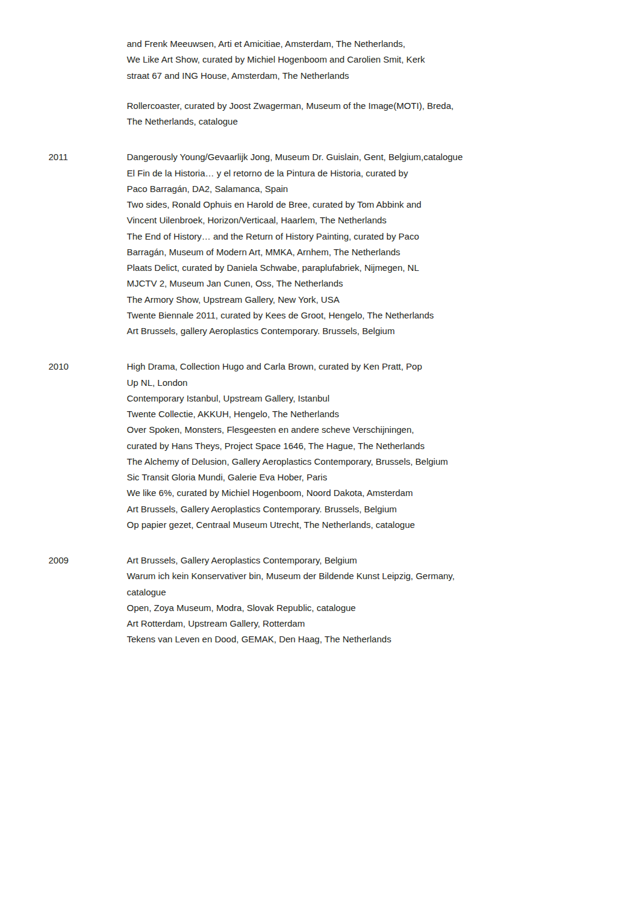and Frenk Meeuwsen, Arti et Amicitiae, Amsterdam, The Netherlands,
We Like Art Show, curated by Michiel Hogenboom and Carolien Smit, Kerk
straat 67 and ING House, Amsterdam, The Netherlands
Rollercoaster, curated by Joost Zwagerman, Museum of the Image(MOTI), Breda,
The Netherlands, catalogue
2011
Dangerously Young/Gevaarlijk Jong, Museum Dr. Guislain, Gent, Belgium,catalogue
El Fin de la Historia… y el retorno de la Pintura de Historia, curated by
Paco Barragán, DA2, Salamanca, Spain
Two sides, Ronald Ophuis en Harold de Bree, curated by Tom Abbink and
Vincent Uilenbroek, Horizon/Verticaal, Haarlem, The Netherlands
The End of History… and the Return of History Painting, curated by Paco
Barragán, Museum of Modern Art, MMKA, Arnhem, The Netherlands
Plaats Delict, curated by Daniela Schwabe, paraplufabriek, Nijmegen, NL
MJCTV 2, Museum Jan Cunen, Oss, The Netherlands
The Armory Show, Upstream Gallery, New York, USA
Twente Biennale 2011, curated by Kees de Groot, Hengelo, The Netherlands
Art Brussels, gallery Aeroplastics Contemporary. Brussels, Belgium
2010
High Drama, Collection Hugo and Carla Brown, curated by Ken Pratt, Pop
Up NL, London
Contemporary Istanbul, Upstream Gallery, Istanbul
Twente Collectie, AKKUH, Hengelo, The Netherlands
Over Spoken, Monsters, Flesgeesten en andere scheve Verschijningen,
curated by Hans Theys, Project Space 1646, The Hague, The Netherlands
The Alchemy of Delusion, Gallery Aeroplastics Contemporary, Brussels, Belgium
Sic Transit Gloria Mundi, Galerie Eva Hober, Paris
We like 6%, curated by Michiel Hogenboom, Noord Dakota, Amsterdam
Art Brussels, Gallery Aeroplastics Contemporary. Brussels, Belgium
Op papier gezet, Centraal Museum Utrecht, The Netherlands, catalogue
2009
Art Brussels, Gallery Aeroplastics Contemporary, Belgium
Warum ich kein Konservativer bin, Museum der Bildende Kunst Leipzig, Germany,
catalogue
Open, Zoya Museum, Modra, Slovak Republic, catalogue
Art Rotterdam, Upstream Gallery, Rotterdam
Tekens van Leven en Dood, GEMAK, Den Haag, The Netherlands